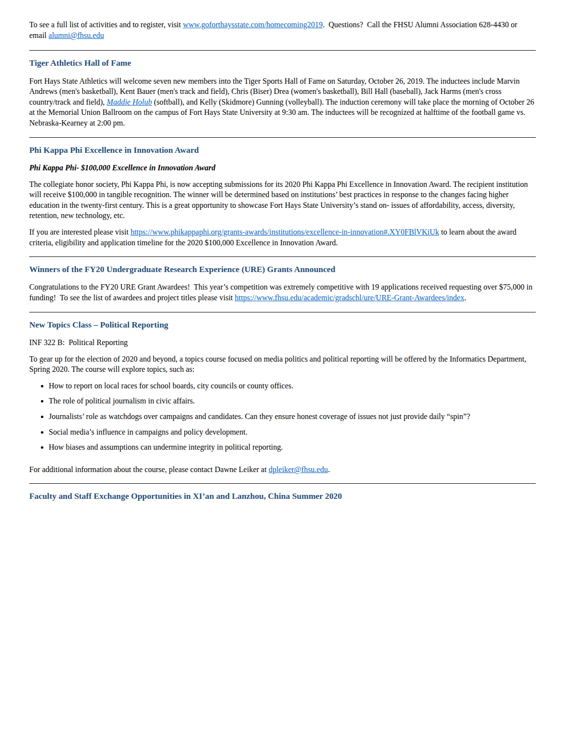To see a full list of activities and to register, visit www.goforthaysstate.com/homecoming2019. Questions? Call the FHSU Alumni Association 628-4430 or email alumni@fhsu.edu
Tiger Athletics Hall of Fame
Fort Hays State Athletics will welcome seven new members into the Tiger Sports Hall of Fame on Saturday, October 26, 2019. The inductees include Marvin Andrews (men's basketball), Kent Bauer (men's track and field), Chris (Biser) Drea (women's basketball), Bill Hall (baseball), Jack Harms (men's cross country/track and field), Maddie Holub (softball), and Kelly (Skidmore) Gunning (volleyball). The induction ceremony will take place the morning of October 26 at the Memorial Union Ballroom on the campus of Fort Hays State University at 9:30 am. The inductees will be recognized at halftime of the football game vs. Nebraska-Kearney at 2:00 pm.
Phi Kappa Phi Excellence in Innovation Award
Phi Kappa Phi- $100,000 Excellence in Innovation Award
The collegiate honor society, Phi Kappa Phi, is now accepting submissions for its 2020 Phi Kappa Phi Excellence in Innovation Award. The recipient institution will receive $100,000 in tangible recognition. The winner will be determined based on institutions’ best practices in response to the changes facing higher education in the twenty-first century. This is a great opportunity to showcase Fort Hays State University’s stand on- issues of affordability, access, diversity, retention, new technology, etc.
If you are interested please visit https://www.phikappaphi.org/grants-awards/institutions/excellence-in-innovation#.XY0FBlVKiUk to learn about the award criteria, eligibility and application timeline for the 2020 $100,000 Excellence in Innovation Award.
Winners of the FY20 Undergraduate Research Experience (URE) Grants Announced
Congratulations to the FY20 URE Grant Awardees! This year’s competition was extremely competitive with 19 applications received requesting over $75,000 in funding! To see the list of awardees and project titles please visit https://www.fhsu.edu/academic/gradschl/ure/URE-Grant-Awardees/index.
New Topics Class – Political Reporting
INF 322 B: Political Reporting
To gear up for the election of 2020 and beyond, a topics course focused on media politics and political reporting will be offered by the Informatics Department, Spring 2020. The course will explore topics, such as:
How to report on local races for school boards, city councils or county offices.
The role of political journalism in civic affairs.
Journalists’ role as watchdogs over campaigns and candidates. Can they ensure honest coverage of issues not just provide daily “spin”?
Social media’s influence in campaigns and policy development.
How biases and assumptions can undermine integrity in political reporting.
For additional information about the course, please contact Dawne Leiker at dpleiker@fhsu.edu.
Faculty and Staff Exchange Opportunities in XI’an and Lanzhou, China Summer 2020